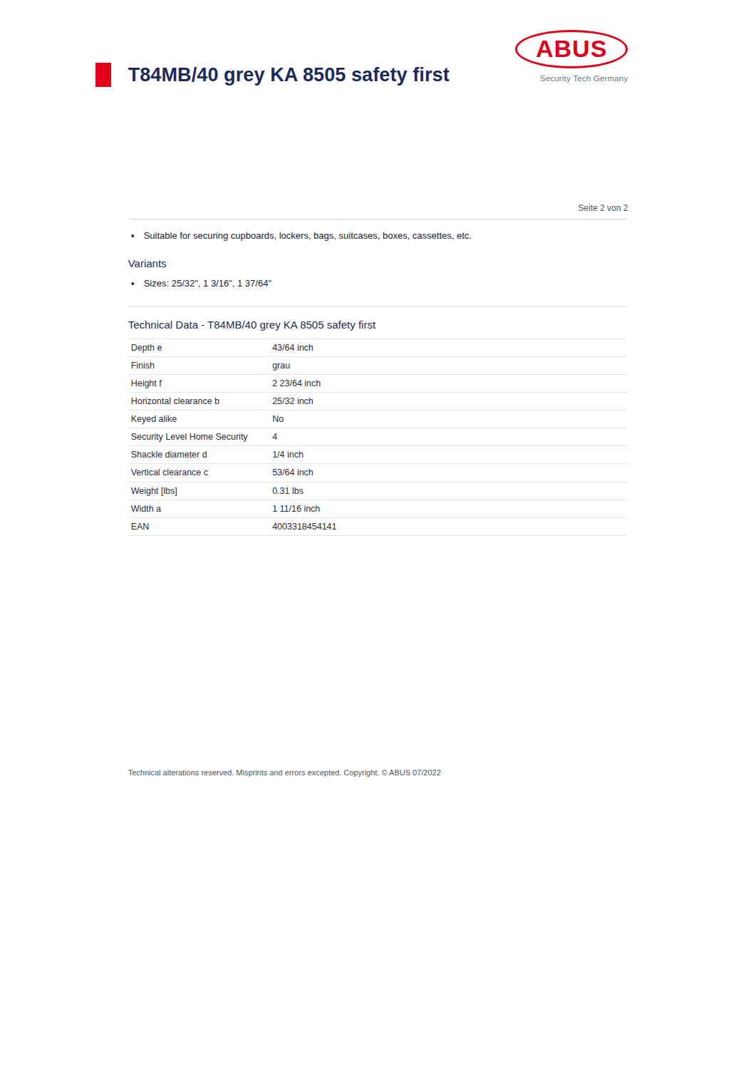T84MB/40 grey KA 8505 safety first
ABUS
Security Tech Germany
Seite 2 von 2
Suitable for securing cupboards, lockers, bags, suitcases, boxes, cassettes, etc.
Variants
Sizes: 25/32", 1 3/16", 1 37/64"
Technical Data - T84MB/40 grey KA 8505 safety first
| Depth e | 43/64 inch |
| Finish | grau |
| Height f | 2 23/64 inch |
| Horizontal clearance b | 25/32 inch |
| Keyed alike | No |
| Security Level Home Security | 4 |
| Shackle diameter d | 1/4 inch |
| Vertical clearance c | 53/64 inch |
| Weight [lbs] | 0.31 lbs |
| Width a | 1 11/16 inch |
| EAN | 4003318454141 |
Technical alterations reserved. Misprints and errors excepted. Copyright. © ABUS 07/2022